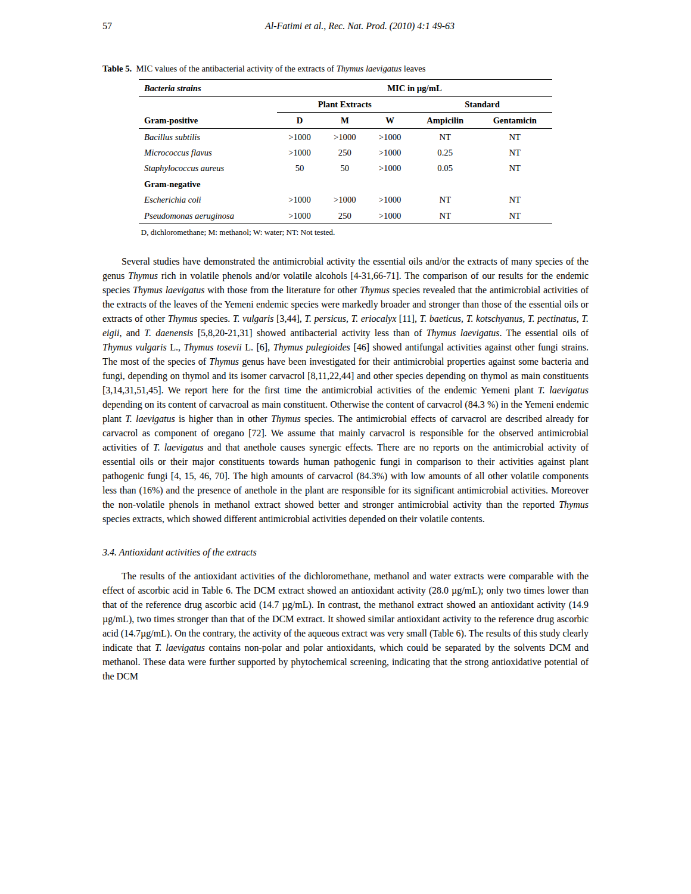57 Al-Fatimi et al., Rec. Nat. Prod. (2010) 4:1 49-63
Table 5. MIC values of the antibacterial activity of the extracts of Thymus laevigatus leaves
| Bacteria strains | MIC in µg/mL |
| --- | --- |
| | Plant Extracts | Standard |
| Gram-positive | D | M | W | Ampicilin | Gentamicin |
| Bacillus subtilis | >1000 | >1000 | >1000 | NT | NT |
| Micrococcus flavus | >1000 | 250 | >1000 | 0.25 | NT |
| Staphylococcus aureus | 50 | 50 | >1000 | 0.05 | NT |
| Gram-negative | | | | | |
| Escherichia coli | >1000 | >1000 | >1000 | NT | NT |
| Pseudomonas aeruginosa | >1000 | 250 | >1000 | NT | NT |
D, dichloromethane; M: methanol; W: water; NT: Not tested.
Several studies have demonstrated the antimicrobial activity the essential oils and/or the extracts of many species of the genus Thymus rich in volatile phenols and/or volatile alcohols [4-31,66-71]. The comparison of our results for the endemic species Thymus laevigatus with those from the literature for other Thymus species revealed that the antimicrobial activities of the extracts of the leaves of the Yemeni endemic species were markedly broader and stronger than those of the essential oils or extracts of other Thymus species. T. vulgaris [3,44], T. persicus, T. eriocalyx [11], T. baeticus, T. kotschyanus, T. pectinatus, T. eigii, and T. daenensis [5,8,20-21,31] showed antibacterial activity less than of Thymus laevigatus. The essential oils of Thymus vulgaris L., Thymus tosevii L. [6], Thymus pulegioides [46] showed antifungal activities against other fungi strains. The most of the species of Thymus genus have been investigated for their antimicrobial properties against some bacteria and fungi, depending on thymol and its isomer carvacrol [8,11,22,44] and other species depending on thymol as main constituents [3,14,31,51,45]. We report here for the first time the antimicrobial activities of the endemic Yemeni plant T. laevigatus depending on its content of carvacroal as main constituent. Otherwise the content of carvacrol (84.3 %) in the Yemeni endemic plant T. laevigatus is higher than in other Thymus species. The antimicrobial effects of carvacrol are described already for carvacrol as component of oregano [72]. We assume that mainly carvacrol is responsible for the observed antimicrobial activities of T. laevigatus and that anethole causes synergic effects. There are no reports on the antimicrobial activity of essential oils or their major constituents towards human pathogenic fungi in comparison to their activities against plant pathogenic fungi [4, 15, 46, 70]. The high amounts of carvacrol (84.3%) with low amounts of all other volatile components less than (16%) and the presence of anethole in the plant are responsible for its significant antimicrobial activities. Moreover the non-volatile phenols in methanol extract showed better and stronger antimicrobial activity than the reported Thymus species extracts, which showed different antimicrobial activities depended on their volatile contents.
3.4. Antioxidant activities of the extracts
The results of the antioxidant activities of the dichloromethane, methanol and water extracts were comparable with the effect of ascorbic acid in Table 6. The DCM extract showed an antioxidant activity (28.0 µg/mL); only two times lower than that of the reference drug ascorbic acid (14.7 µg/mL). In contrast, the methanol extract showed an antioxidant activity (14.9 µg/mL), two times stronger than that of the DCM extract. It showed similar antioxidant activity to the reference drug ascorbic acid (14.7µg/mL). On the contrary, the activity of the aqueous extract was very small (Table 6). The results of this study clearly indicate that T. laevigatus contains non-polar and polar antioxidants, which could be separated by the solvents DCM and methanol. These data were further supported by phytochemical screening, indicating that the strong antioxidative potential of the DCM